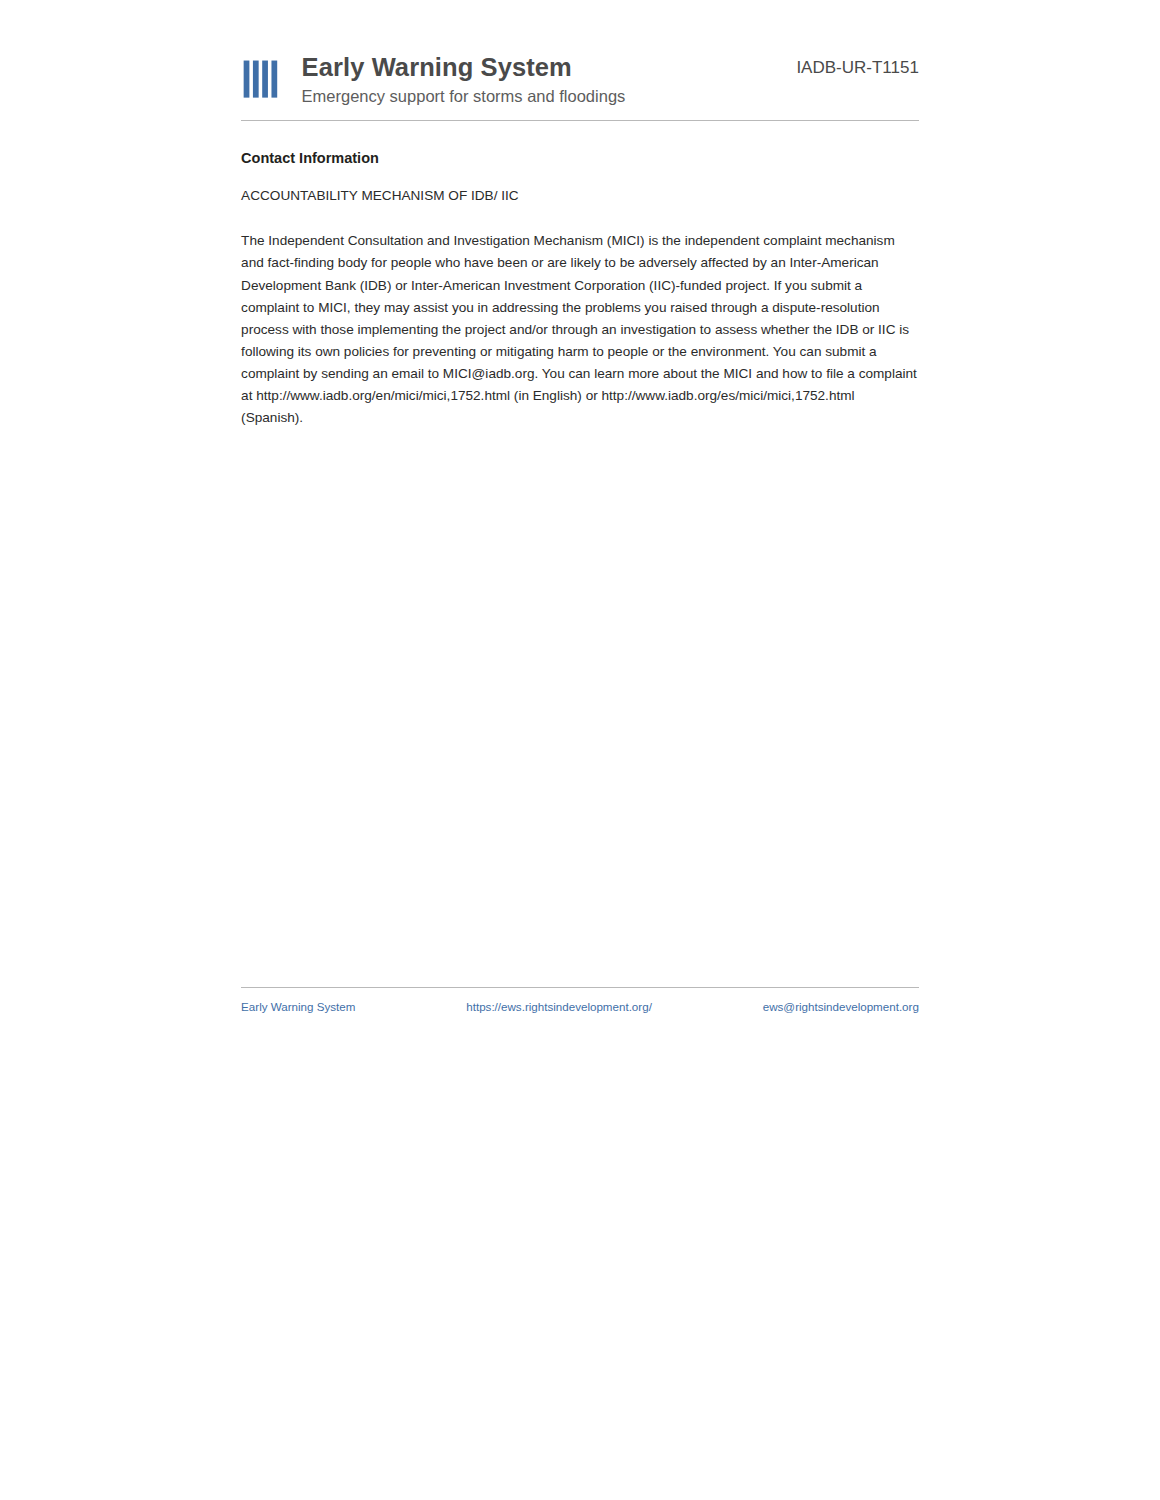Early Warning System Emergency support for storms and floodings
IADB-UR-T1151
Contact Information
ACCOUNTABILITY MECHANISM OF IDB/ IIC
The Independent Consultation and Investigation Mechanism (MICI) is the independent complaint mechanism and fact-finding body for people who have been or are likely to be adversely affected by an Inter-American Development Bank (IDB) or Inter-American Investment Corporation (IIC)-funded project. If you submit a complaint to MICI, they may assist you in addressing the problems you raised through a dispute-resolution process with those implementing the project and/or through an investigation to assess whether the IDB or IIC is following its own policies for preventing or mitigating harm to people or the environment. You can submit a complaint by sending an email to MICI@iadb.org. You can learn more about the MICI and how to file a complaint at http://www.iadb.org/en/mici/mici,1752.html (in English) or http://www.iadb.org/es/mici/mici,1752.html (Spanish).
Early Warning System
https://ews.rightsindevelopment.org/
ews@rightsindevelopment.org